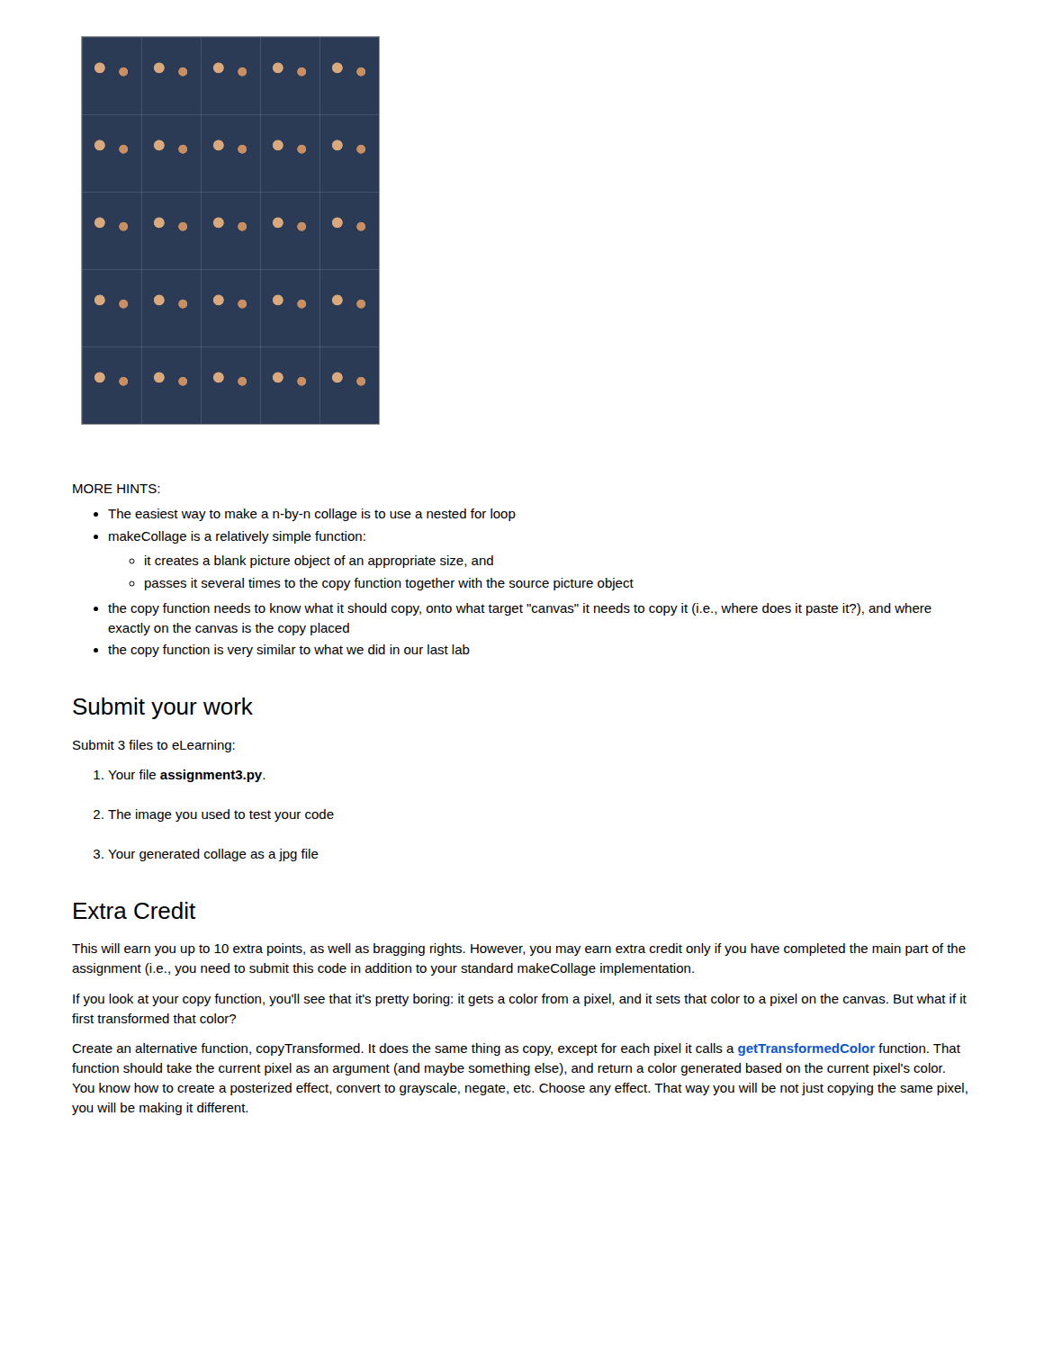MORE HINTS:
The easiest way to make a n-by-n collage is to use a nested for loop
makeCollage is a relatively simple function:
it creates a blank picture object of an appropriate size, and
passes it several times to the copy function together with the source picture object
the copy function needs to know what it should copy, onto what target "canvas" it needs to copy it (i.e., where does it paste it?), and where exactly on the canvas is the copy placed
the copy function is very similar to what we did in our last lab
Submit your work
Submit 3 files to eLearning:
Your file assignment3.py.
The image you used to test your code
Your generated collage as a jpg file
Extra Credit
This will earn you up to 10 extra points, as well as bragging rights. However, you may earn extra credit only if you have completed the main part of the assignment (i.e., you need to submit this code in addition to your standard makeCollage implementation.
If you look at your copy function, you'll see that it's pretty boring: it gets a color from a pixel, and it sets that color to a pixel on the canvas. But what if it first transformed that color?
Create an alternative function, copyTransformed. It does the same thing as copy, except for each pixel it calls a getTransformedColor function. That function should take the current pixel as an argument (and maybe something else), and return a color generated based on the current pixel's color. You know how to create a posterized effect, convert to grayscale, negate, etc. Choose any effect. That way you will be not just copying the same pixel, you will be making it different.